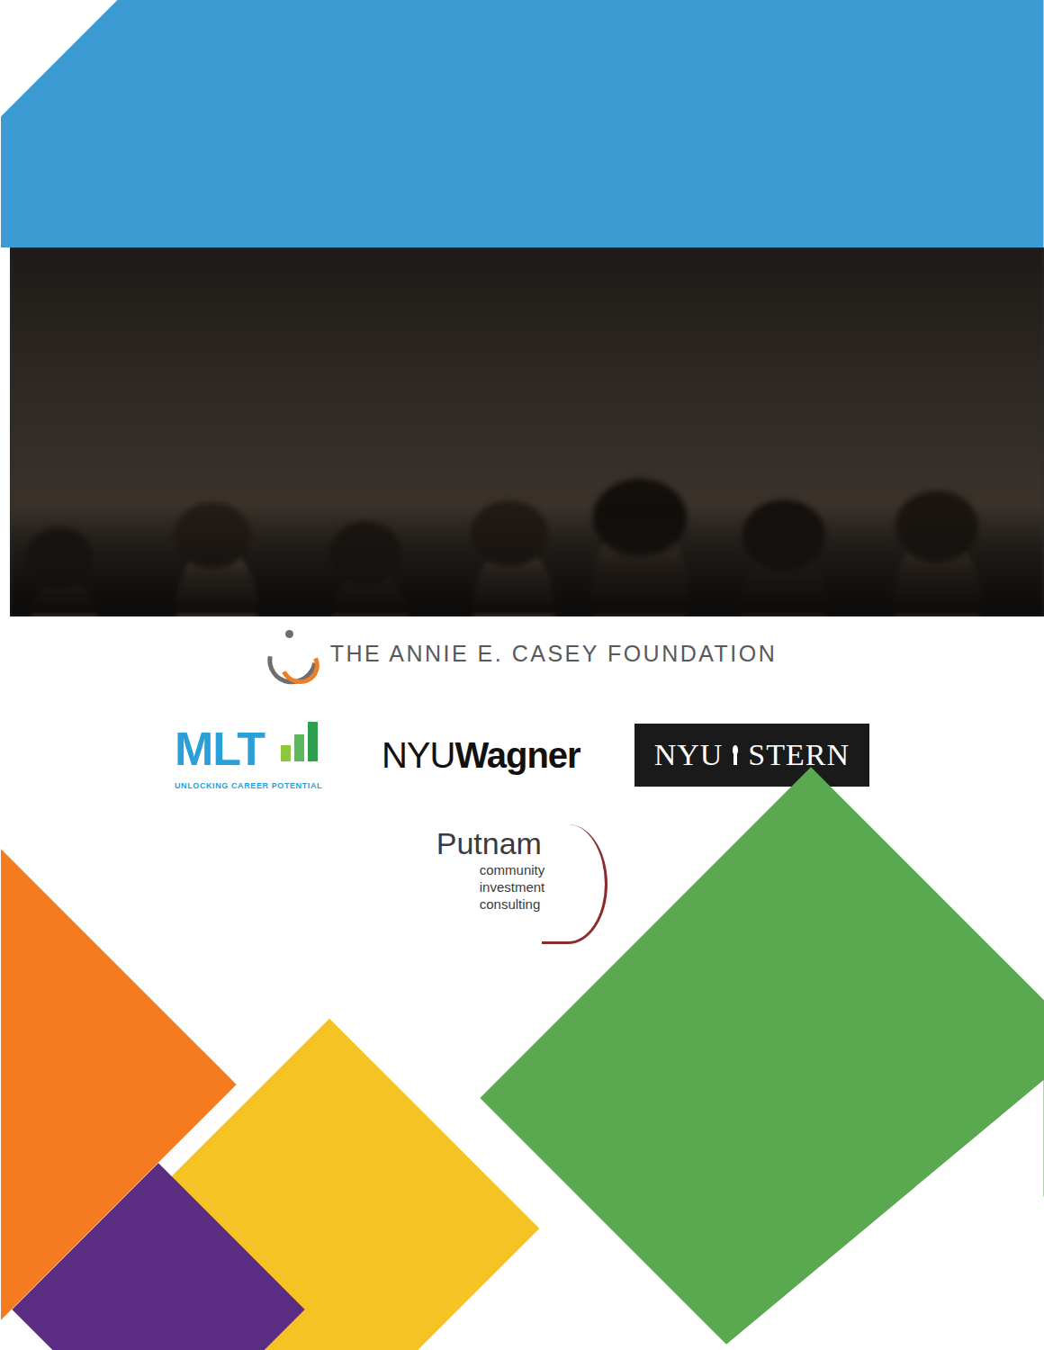THE ANNIE E. CASEY FOUNDATION
MLT
UNLOCKING CAREER POTENTIAL
NYU Wagner
NYU STERN
Putnam
community
investment
consulting